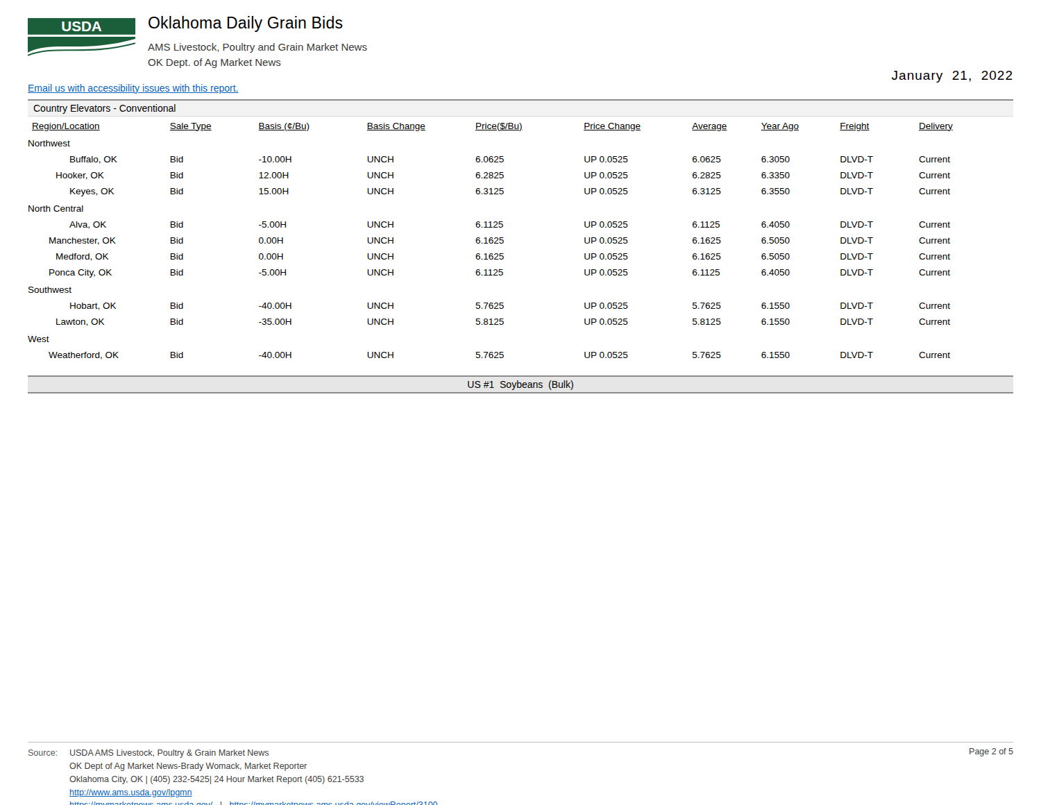USDA
Oklahoma Daily Grain Bids
AMS Livestock, Poultry and Grain Market News
OK Dept. of Ag Market News
January 21, 2022
Email us with accessibility issues with this report.
Country Elevators - Conventional
| Region/Location | Sale Type | Basis (¢/Bu) | Basis Change | Price($/Bu) | Price Change | Average | Year Ago | Freight | Delivery |
| --- | --- | --- | --- | --- | --- | --- | --- | --- | --- |
| Northwest |
| Buffalo, OK | Bid | -10.00H | UNCH | 6.0625 | UP 0.0525 | 6.0625 | 6.3050 | DLVD-T | Current |
| Hooker, OK | Bid | 12.00H | UNCH | 6.2825 | UP 0.0525 | 6.2825 | 6.3350 | DLVD-T | Current |
| Keyes, OK | Bid | 15.00H | UNCH | 6.3125 | UP 0.0525 | 6.3125 | 6.3550 | DLVD-T | Current |
| North Central |
| Alva, OK | Bid | -5.00H | UNCH | 6.1125 | UP 0.0525 | 6.1125 | 6.4050 | DLVD-T | Current |
| Manchester, OK | Bid | 0.00H | UNCH | 6.1625 | UP 0.0525 | 6.1625 | 6.5050 | DLVD-T | Current |
| Medford, OK | Bid | 0.00H | UNCH | 6.1625 | UP 0.0525 | 6.1625 | 6.5050 | DLVD-T | Current |
| Ponca City, OK | Bid | -5.00H | UNCH | 6.1125 | UP 0.0525 | 6.1125 | 6.4050 | DLVD-T | Current |
| Southwest |
| Hobart, OK | Bid | -40.00H | UNCH | 5.7625 | UP 0.0525 | 5.7625 | 6.1550 | DLVD-T | Current |
| Lawton, OK | Bid | -35.00H | UNCH | 5.8125 | UP 0.0525 | 5.8125 | 6.1550 | DLVD-T | Current |
| West |
| Weatherford, OK | Bid | -40.00H | UNCH | 5.7625 | UP 0.0525 | 5.7625 | 6.1550 | DLVD-T | Current |
US #1 Soybeans (Bulk)
Source: USDA AMS Livestock, Poultry & Grain Market News
OK Dept of Ag Market News-Brady Womack, Market Reporter
Oklahoma City, OK | (405) 232-5425| 24 Hour Market Report (405) 621-5533
http://www.ams.usda.gov/lpgmn
https://mymarketnews.ams.usda.gov/ | https://mymarketnews.ams.usda.gov/viewReport/3100
Page 2 of 5